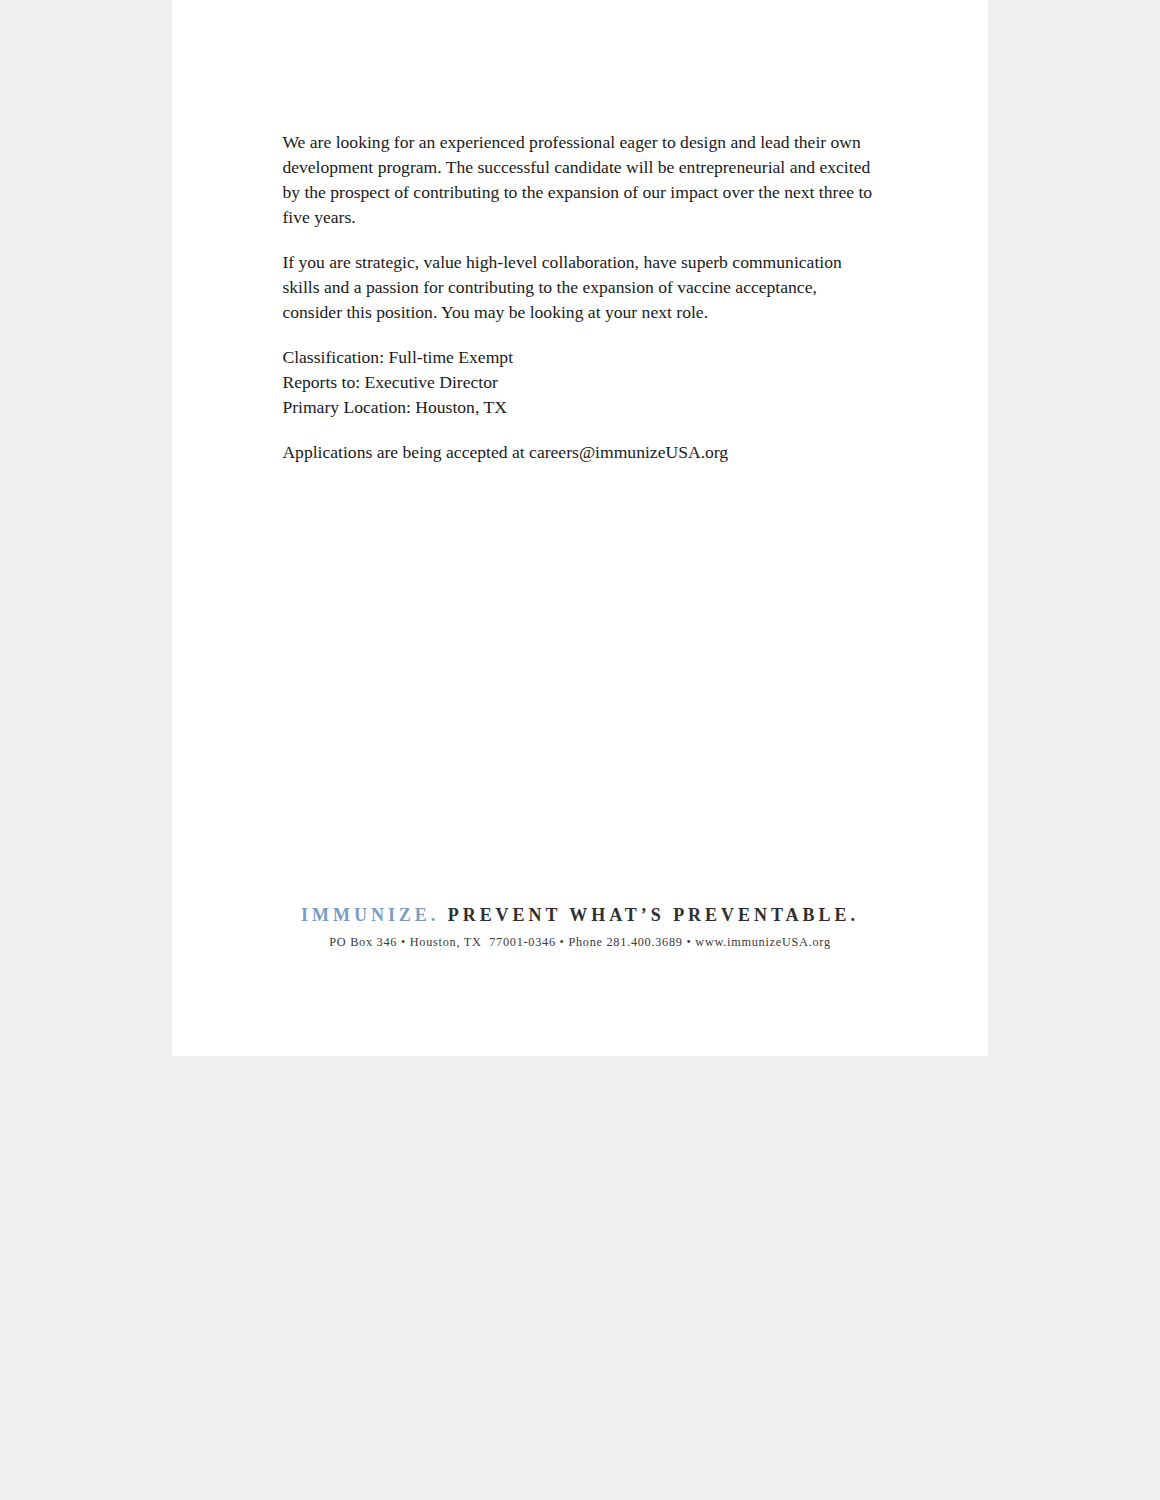We are looking for an experienced professional eager to design and lead their own development program. The successful candidate will be entrepreneurial and excited by the prospect of contributing to the expansion of our impact over the next three to five years.
If you are strategic, value high-level collaboration, have superb communication skills and a passion for contributing to the expansion of vaccine acceptance, consider this position. You may be looking at your next role.
Classification: Full-time Exempt
Reports to: Executive Director
Primary Location: Houston, TX
Applications are being accepted at careers@immunizeUSA.org
Immunize. Prevent what’s preventable.
PO Box 346 • Houston, TX 77001-0346 • Phone 281.400.3689 • www.immunizeUSA.org